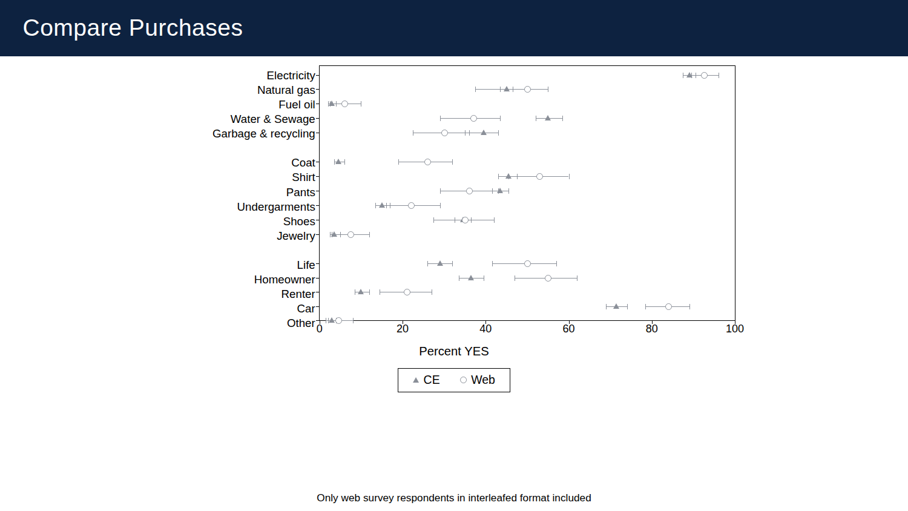Compare Purchases
Electricity
Natural gas
Fuel oil
Water & Sewage
Garbage & recycling
Coat
Shirt
Pants
Undergarments
Shoes
Jewelry
Life
Homeowner
Renter
Car
Other
0
20
40
60
80
100
Percent YES
CE
Web
Only web survey respondents in interleafed format included